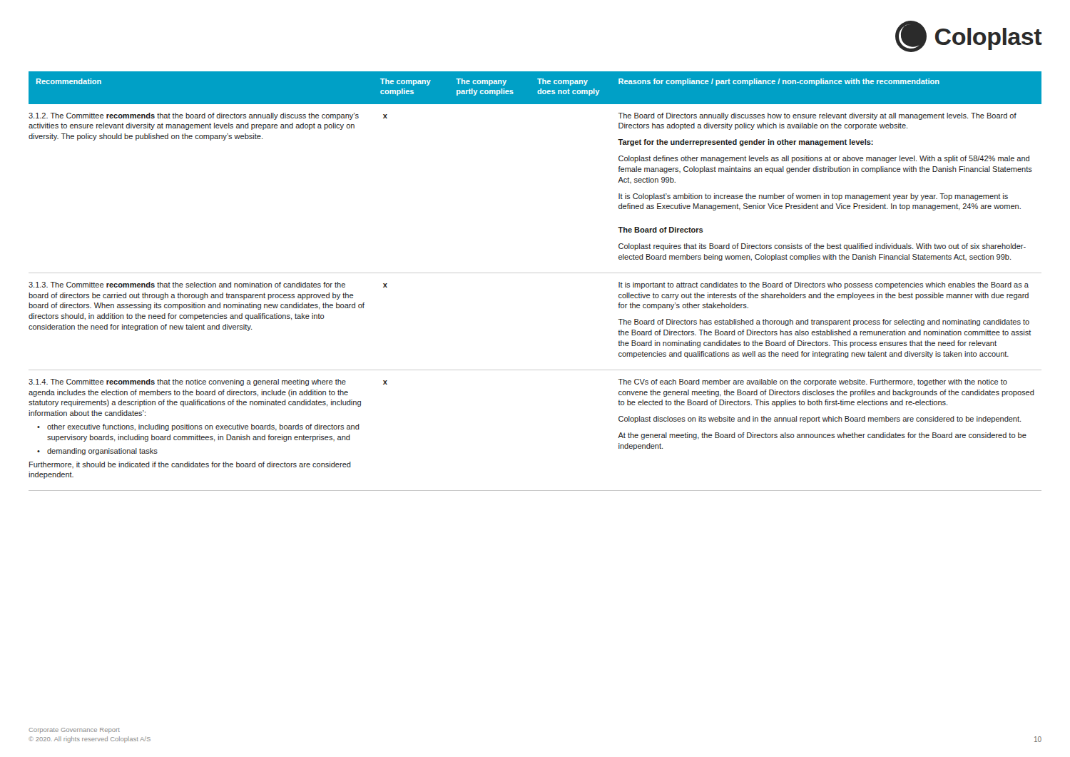Coloplast
| Recommendation | The company complies | The company partly complies | The company does not comply | Reasons for compliance / part compliance / non-compliance with the recommendation |
| --- | --- | --- | --- | --- |
| 3.1.2. The Committee recommends that the board of directors annually discuss the company’s activities to ensure relevant diversity at management levels and prepare and adopt a policy on diversity. The policy should be published on the company’s website. | x | | | The Board of Directors annually discusses how to ensure relevant diversity at all management levels. The Board of Directors has adopted a diversity policy which is available on the corporate website. Target for the underrepresented gender in other management levels: Coloplast defines other management levels as all positions at or above manager level. With a split of 58/42% male and female managers, Coloplast maintains an equal gender distribution in compliance with the Danish Financial Statements Act, section 99b. It is Coloplast’s ambition to increase the number of women in top management year by year. Top management is defined as Executive Management, Senior Vice President and Vice President. In top management, 24% are women. The Board of Directors Coloplast requires that its Board of Directors consists of the best qualified individuals. With two out of six shareholder-elected Board members being women, Coloplast complies with the Danish Financial Statements Act, section 99b. |
| 3.1.3. The Committee recommends that the selection and nomination of candidates for the board of directors be carried out through a thorough and transparent process approved by the board of directors. When assessing its composition and nominating new candidates, the board of directors should, in addition to the need for competencies and qualifications, take into consideration the need for integration of new talent and diversity. | x | | | It is important to attract candidates to the Board of Directors who possess competencies which enables the Board as a collective to carry out the interests of the shareholders and the employees in the best possible manner with due regard for the company’s other stakeholders. The Board of Directors has established a thorough and transparent process for selecting and nominating candidates to the Board of Directors. The Board of Directors has also established a remuneration and nomination committee to assist the Board in nominating candidates to the Board of Directors. This process ensures that the need for relevant competencies and qualifications as well as the need for integrating new talent and diversity is taken into account. |
| 3.1.4. The Committee recommends that the notice convening a general meeting where the agenda includes the election of members to the board of directors, include (in addition to the statutory requirements) a description of the qualifications of the nominated candidates, including information about the candidates’: other executive functions, including positions on executive boards, boards of directors and supervisory boards, including board committees, in Danish and foreign enterprises, and demanding organisational tasks Furthermore, it should be indicated if the candidates for the board of directors are considered independent. | x | | | The CVs of each Board member are available on the corporate website. Furthermore, together with the notice to convene the general meeting, the Board of Directors discloses the profiles and backgrounds of the candidates proposed to be elected to the Board of Directors. This applies to both first-time elections and re-elections. Coloplast discloses on its website and in the annual report which Board members are considered to be independent. At the general meeting, the Board of Directors also announces whether candidates for the Board are considered to be independent. |
Corporate Governance Report
© 2020. All rights reserved Coloplast A/S
10